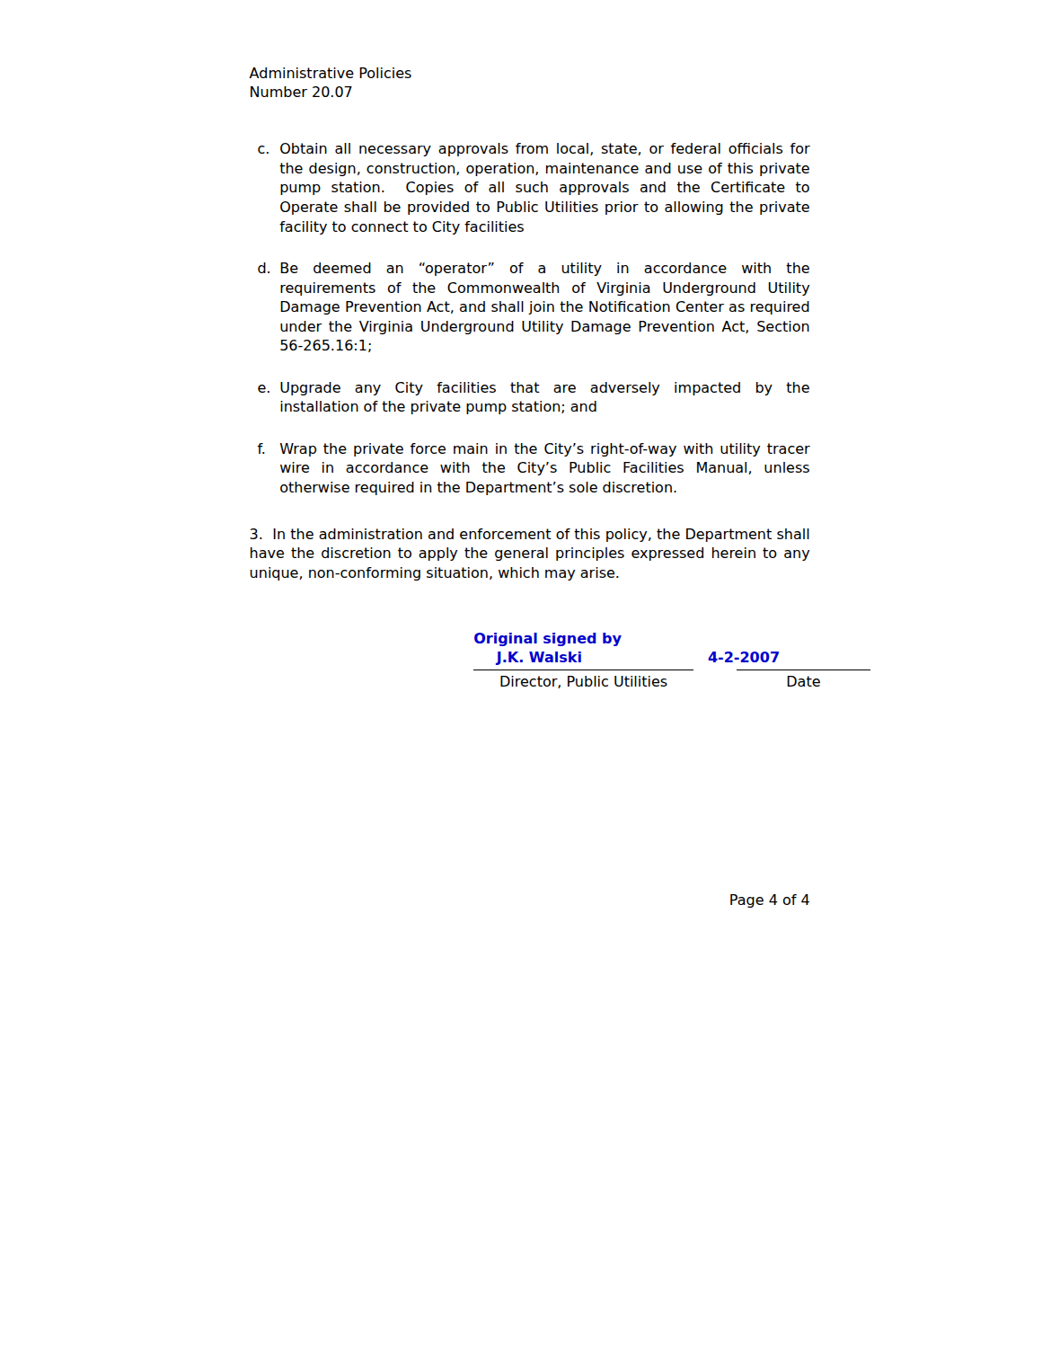Administrative Policies
Number 20.07
c. Obtain all necessary approvals from local, state, or federal officials for the design, construction, operation, maintenance and use of this private pump station. Copies of all such approvals and the Certificate to Operate shall be provided to Public Utilities prior to allowing the private facility to connect to City facilities
d. Be deemed an “operator” of a utility in accordance with the requirements of the Commonwealth of Virginia Underground Utility Damage Prevention Act, and shall join the Notification Center as required under the Virginia Underground Utility Damage Prevention Act, Section 56-265.16:1;
e. Upgrade any City facilities that are adversely impacted by the installation of the private pump station; and
f. Wrap the private force main in the City’s right-of-way with utility tracer wire in accordance with the City’s Public Facilities Manual, unless otherwise required in the Department’s sole discretion.
3. In the administration and enforcement of this policy, the Department shall have the discretion to apply the general principles expressed herein to any unique, non-conforming situation, which may arise.
Original signed by
J.K. Walski
4-2-2007
Director, Public Utilities
Date
Page 4 of 4